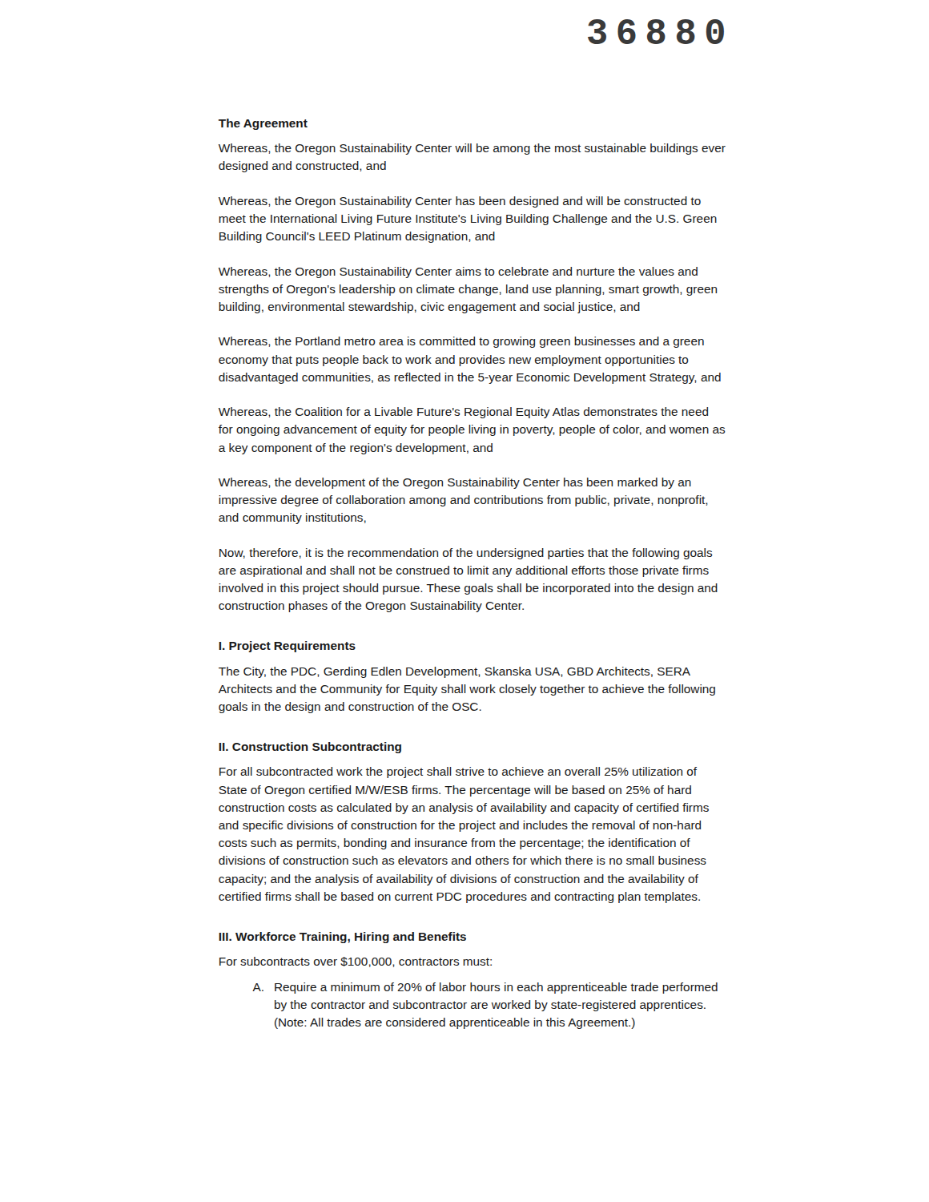36880
The Agreement
Whereas, the Oregon Sustainability Center will be among the most sustainable buildings ever designed and constructed, and
Whereas, the Oregon Sustainability Center has been designed and will be constructed to meet the International Living Future Institute's Living Building Challenge and the U.S. Green Building Council's LEED Platinum designation, and
Whereas, the Oregon Sustainability Center aims to celebrate and nurture the values and strengths of Oregon's leadership on climate change, land use planning, smart growth, green building, environmental stewardship, civic engagement and social justice, and
Whereas, the Portland metro area is committed to growing green businesses and a green economy that puts people back to work and provides new employment opportunities to disadvantaged communities, as reflected in the 5-year Economic Development Strategy, and
Whereas, the Coalition for a Livable Future's Regional Equity Atlas demonstrates the need for ongoing advancement of equity for people living in poverty, people of color, and women as a key component of the region's development, and
Whereas, the development of the Oregon Sustainability Center has been marked by an impressive degree of collaboration among and contributions from public, private, nonprofit, and community institutions,
Now, therefore, it is the recommendation of the undersigned parties that the following goals are aspirational and shall not be construed to limit any additional efforts those private firms involved in this project should pursue. These goals shall be incorporated into the design and construction phases of the Oregon Sustainability Center.
I. Project Requirements
The City, the PDC, Gerding Edlen Development, Skanska USA, GBD Architects, SERA Architects and the Community for Equity shall work closely together to achieve the following goals in the design and construction of the OSC.
II. Construction Subcontracting
For all subcontracted work the project shall strive to achieve an overall 25% utilization of State of Oregon certified M/W/ESB firms. The percentage will be based on 25% of hard construction costs as calculated by an analysis of availability and capacity of certified firms and specific divisions of construction for the project and includes the removal of non-hard costs such as permits, bonding and insurance from the percentage; the identification of divisions of construction such as elevators and others for which there is no small business capacity; and the analysis of availability of divisions of construction and the availability of certified firms shall be based on current PDC procedures and contracting plan templates.
III. Workforce Training, Hiring and Benefits
For subcontracts over $100,000, contractors must:
Require a minimum of 20% of labor hours in each apprenticeable trade performed by the contractor and subcontractor are worked by state-registered apprentices. (Note: All trades are considered apprenticeable in this Agreement.)